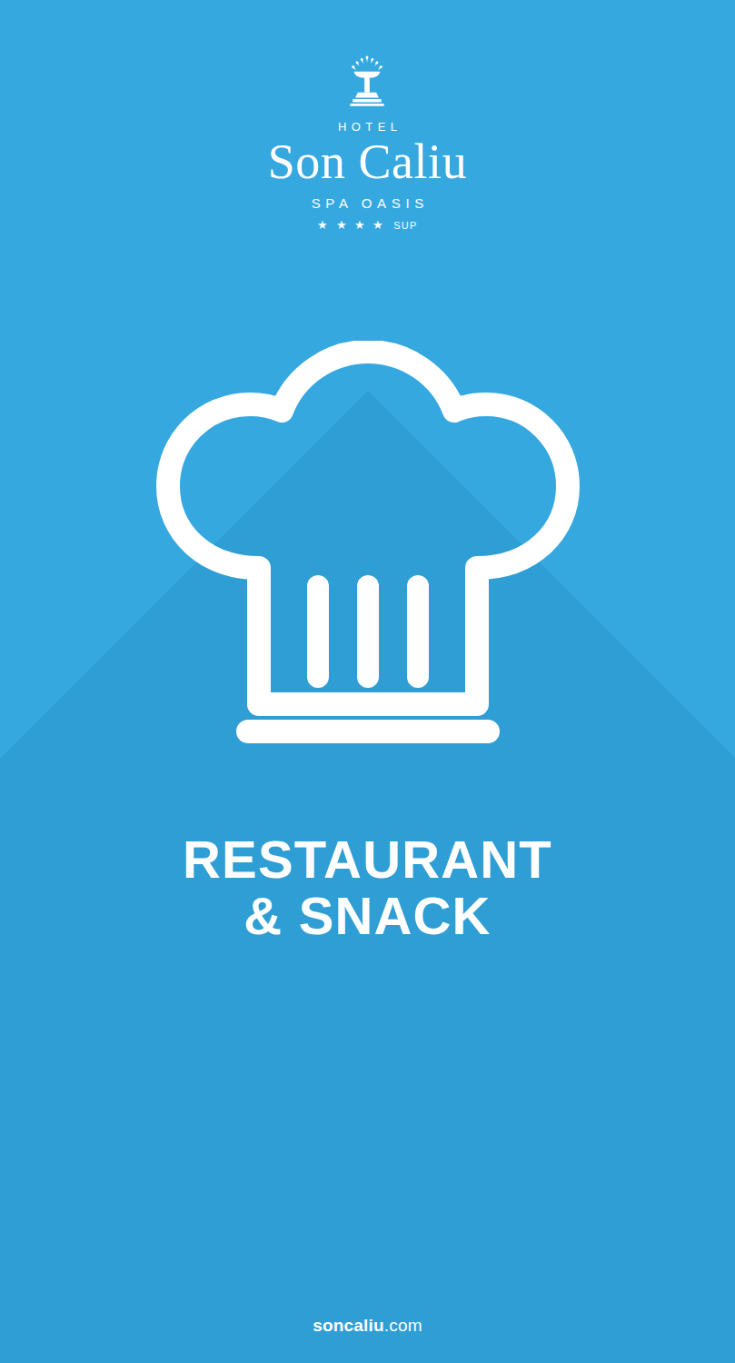Hotel
Son Caliu
Spa Oasis
★ ★ ★ ★ SUP
Restaurant
& Snack
soncaliu.com